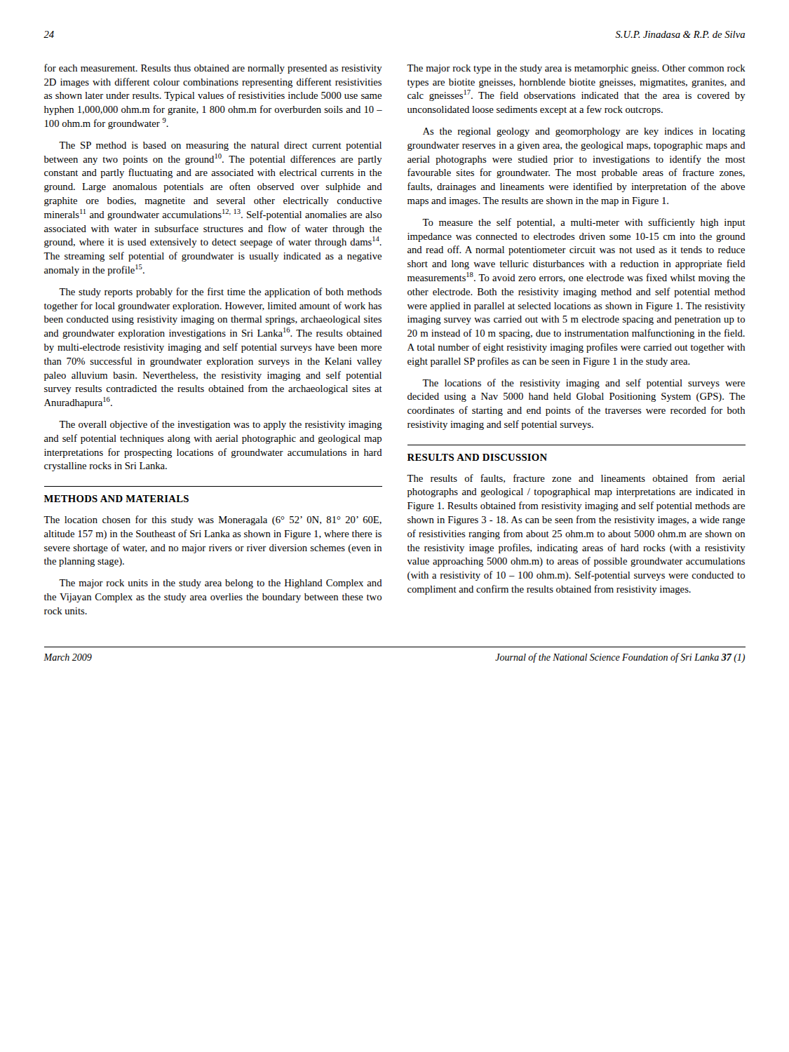24 S.U.P. Jinadasa & R.P. de Silva
for each measurement. Results thus obtained are normally presented as resistivity 2D images with different colour combinations representing different resistivities as shown later under results. Typical values of resistivities include 5000 use same hyphen 1,000,000 ohm.m for granite, 1 800 ohm.m for overburden soils and 10 – 100 ohm.m for groundwater 9.
The SP method is based on measuring the natural direct current potential between any two points on the ground10. The potential differences are partly constant and partly fluctuating and are associated with electrical currents in the ground. Large anomalous potentials are often observed over sulphide and graphite ore bodies, magnetite and several other electrically conductive minerals11 and groundwater accumulations12, 13. Self-potential anomalies are also associated with water in subsurface structures and flow of water through the ground, where it is used extensively to detect seepage of water through dams14. The streaming self potential of groundwater is usually indicated as a negative anomaly in the profile15.
The study reports probably for the first time the application of both methods together for local groundwater exploration. However, limited amount of work has been conducted using resistivity imaging on thermal springs, archaeological sites and groundwater exploration investigations in Sri Lanka16. The results obtained by multi-electrode resistivity imaging and self potential surveys have been more than 70% successful in groundwater exploration surveys in the Kelani valley paleo alluvium basin. Nevertheless, the resistivity imaging and self potential survey results contradicted the results obtained from the archaeological sites at Anuradhapura16.
The overall objective of the investigation was to apply the resistivity imaging and self potential techniques along with aerial photographic and geological map interpretations for prospecting locations of groundwater accumulations in hard crystalline rocks in Sri Lanka.
Methods and Materials
The location chosen for this study was Moneragala (6° 52’ 0N, 81° 20’ 60E, altitude 157 m) in the Southeast of Sri Lanka as shown in Figure 1, where there is severe shortage of water, and no major rivers or river diversion schemes (even in the planning stage).
The major rock units in the study area belong to the Highland Complex and the Vijayan Complex as the study area overlies the boundary between these two rock units.
The major rock type in the study area is metamorphic gneiss. Other common rock types are biotite gneisses, hornblende biotite gneisses, migmatites, granites, and calc gneisses17. The field observations indicated that the area is covered by unconsolidated loose sediments except at a few rock outcrops.
As the regional geology and geomorphology are key indices in locating groundwater reserves in a given area, the geological maps, topographic maps and aerial photographs were studied prior to investigations to identify the most favourable sites for groundwater. The most probable areas of fracture zones, faults, drainages and lineaments were identified by interpretation of the above maps and images. The results are shown in the map in Figure 1.
To measure the self potential, a multi-meter with sufficiently high input impedance was connected to electrodes driven some 10-15 cm into the ground and read off. A normal potentiometer circuit was not used as it tends to reduce short and long wave telluric disturbances with a reduction in appropriate field measurements18. To avoid zero errors, one electrode was fixed whilst moving the other electrode. Both the resistivity imaging method and self potential method were applied in parallel at selected locations as shown in Figure 1. The resistivity imaging survey was carried out with 5 m electrode spacing and penetration up to 20 m instead of 10 m spacing, due to instrumentation malfunctioning in the field. A total number of eight resistivity imaging profiles were carried out together with eight parallel SP profiles as can be seen in Figure 1 in the study area.
The locations of the resistivity imaging and self potential surveys were decided using a Nav 5000 hand held Global Positioning System (GPS). The coordinates of starting and end points of the traverses were recorded for both resistivity imaging and self potential surveys.
Results and Discussion
The results of faults, fracture zone and lineaments obtained from aerial photographs and geological / topographical map interpretations are indicated in Figure 1. Results obtained from resistivity imaging and self potential methods are shown in Figures 3 - 18. As can be seen from the resistivity images, a wide range of resistivities ranging from about 25 ohm.m to about 5000 ohm.m are shown on the resistivity image profiles, indicating areas of hard rocks (with a resistivity value approaching 5000 ohm.m) to areas of possible groundwater accumulations (with a resistivity of 10 – 100 ohm.m). Self-potential surveys were conducted to compliment and confirm the results obtained from resistivity images.
March 2009 Journal of the National Science Foundation of Sri Lanka 37 (1)